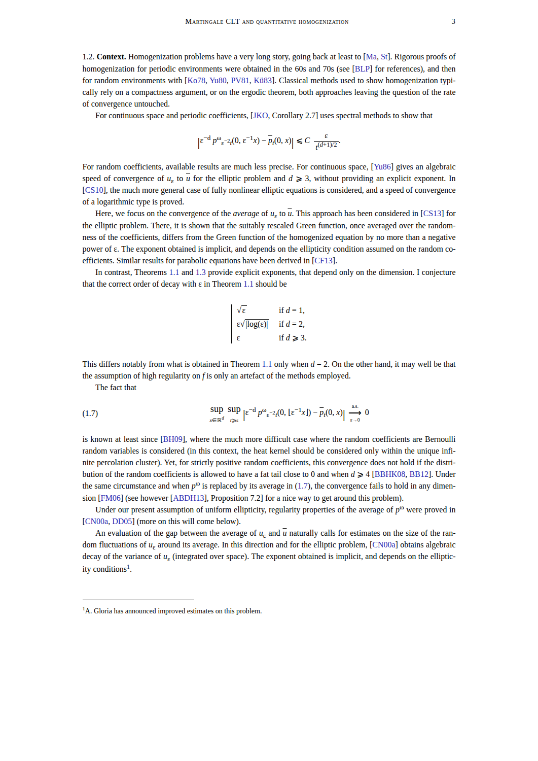Martingale CLT and quantitative homogenization 3
1.2. Context. Homogenization problems have a very long story, going back at least to [Ma, St]. Rigorous proofs of homogenization for periodic environments were obtained in the 60s and 70s (see [BLP] for references), and then for random environments with [Ko78, Yu80, PV81, Kü83]. Classical methods used to show homogenization typically rely on a compactness argument, or on the ergodic theorem, both approaches leaving the question of the rate of convergence untouched.
For continuous space and periodic coefficients, [JKO, Corollary 2.7] uses spectral methods to show that
|ε−d pωε−2t(0, ε−1x) − pt(0, x)| ⩽ C εt(d+1)/2.
For random coefficients, available results are much less precise. For continuous space, [Yu86] gives an algebraic speed of convergence of uε to u for the elliptic problem and d ⩾ 3, without providing an explicit exponent. In [CS10], the much more general case of fully nonlinear elliptic equations is considered, and a speed of convergence of a logarithmic type is proved.
Here, we focus on the convergence of the average of uε to u. This approach has been considered in [CS13] for the elliptic problem. There, it is shown that the suitably rescaled Green function, once averaged over the randomness of the coefficients, differs from the Green function of the homogenized equation by no more than a negative power of ε. The exponent obtained is implicit, and depends on the ellipticity condition assumed on the random coefficients. Similar results for parabolic equations have been derived in [CF13].
In contrast, Theorems 1.1 and 1.3 provide explicit exponents, that depend only on the dimension. I conjecture that the correct order of decay with ε in Theorem 1.1 should be
√ε if d = 1, ε√|log(ε)|if d = 2, εif d ⩾ 3.
This differs notably from what is obtained in Theorem 1.1 only when d = 2. On the other hand, it may well be that the assumption of high regularity on f is only an artefact of the methods employed.
The fact that
(1.7) sup x∈ℝd sup t⩾s |ε−d pωε−2t(0, ⌊ε−1x⌋) − pt(0, x)| a.s.⟶ε→0 0
is known at least since [BH09], where the much more difficult case where the random coefficients are Bernoulli random variables is considered (in this context, the heat kernel should be considered only within the unique infinite percolation cluster). Yet, for strictly positive random coefficients, this convergence does not hold if the distribution of the random coefficients is allowed to have a fat tail close to 0 and when d ⩾ 4 [BBHK08, BB12]. Under the same circumstance and when pω is replaced by its average in (1.7), the convergence fails to hold in any dimension [FM06] (see however [ABDH13], Proposition 7.2] for a nice way to get around this problem).
Under our present assumption of uniform ellipticity, regularity properties of the average of pω were proved in [CN00a, DD05] (more on this will come below).
An evaluation of the gap between the average of uε and u naturally calls for estimates on the size of the random fluctuations of uε around its average. In this direction and for the elliptic problem, [CN00a] obtains algebraic decay of the variance of uε (integrated over space). The exponent obtained is implicit, and depends on the ellipticity conditions1.
1 A. Gloria has announced improved estimates on this problem.